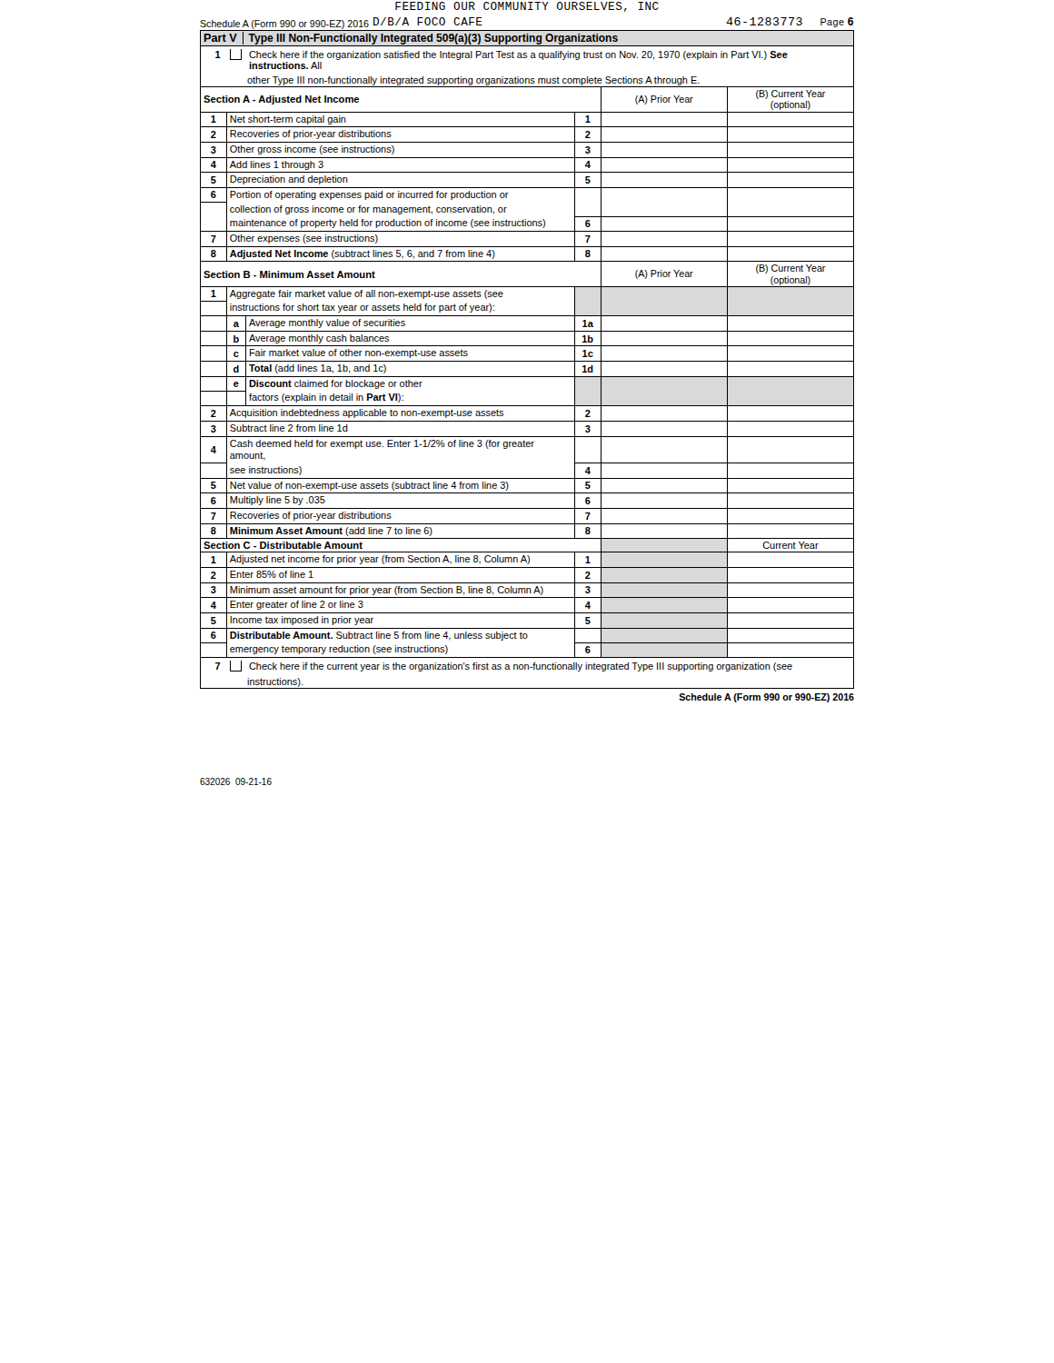FEEDING OUR COMMUNITY OURSELVES, INC
Schedule A (Form 990 or 990-EZ) 2016
D/B/A FOCO CAFE
46-1283773 Page 6
| Part V Type III Non-Functionally Integrated 509(a)(3) Supporting Organizations |
| 1 Check here if the organization satisfied the Integral Part Test as a qualifying trust on Nov. 20, 1970 (explain in Part VI.) See instructions. All |
| other Type III non-functionally integrated supporting organizations must complete Sections A through E. |
| Section A - Adjusted Net Income | (A) Prior Year | (B) Current Year (optional) |
| 1 | Net short-term capital gain | 1 | | |
| 2 | Recoveries of prior-year distributions | 2 | | |
| 3 | Other gross income (see instructions) | 3 | | |
| 4 | Add lines 1 through 3 | 4 | | |
| 5 | Depreciation and depletion | 5 | | |
| 6 | Portion of operating expenses paid or incurred for production or | | | |
| | collection of gross income or for management, conservation, or | | | |
| | maintenance of property held for production of income (see instructions) | 6 | | |
| 7 | Other expenses (see instructions) | 7 | | |
| 8 | Adjusted Net Income (subtract lines 5, 6, and 7 from line 4) | 8 | | |
| Section B - Minimum Asset Amount | (A) Prior Year | (B) Current Year (optional) |
| 1 | Aggregate fair market value of all non-exempt-use assets (see | | | |
| | instructions for short tax year or assets held for part of year): | | | |
| | a | Average monthly value of securities | 1a | | |
| | b | Average monthly cash balances | 1b | | |
| | c | Fair market value of other non-exempt-use assets | 1c | | |
| | d | Total (add lines 1a, 1b, and 1c) | 1d | | |
| | e | Discount claimed for blockage or other | | | |
| | | factors (explain in detail in Part VI ): | | | |
| 2 | Acquisition indebtedness applicable to non-exempt-use assets | 2 | | |
| 3 | Subtract line 2 from line 1d | 3 | | |
| 4 | Cash deemed held for exempt use. Enter 1-1/2% of line 3 (for greater amount, | | | |
| | see instructions) | 4 | | |
| 5 | Net value of non-exempt-use assets (subtract line 4 from line 3) | 5 | | |
| 6 | Multiply line 5 by .035 | 6 | | |
| 7 | Recoveries of prior-year distributions | 7 | | |
| 8 | Minimum Asset Amount (add line 7 to line 6) | 8 | | |
| Section C - Distributable Amount | | Current Year |
| 1 | Adjusted net income for prior year (from Section A, line 8, Column A) | 1 | | |
| 2 | Enter 85% of line 1 | 2 | | |
| 3 | Minimum asset amount for prior year (from Section B, line 8, Column A) | 3 | | |
| 4 | Enter greater of line 2 or line 3 | 4 | | |
| 5 | Income tax imposed in prior year | 5 | | |
| 6 | Distributable Amount. Subtract line 5 from line 4, unless subject to | | | |
| | emergency temporary reduction (see instructions) | 6 | | |
| 7 Check here if the current year is the organization's first as a non-functionally integrated Type III supporting organization (see |
| instructions). |
Schedule A (Form 990 or 990-EZ) 2016
632026 09-21-16